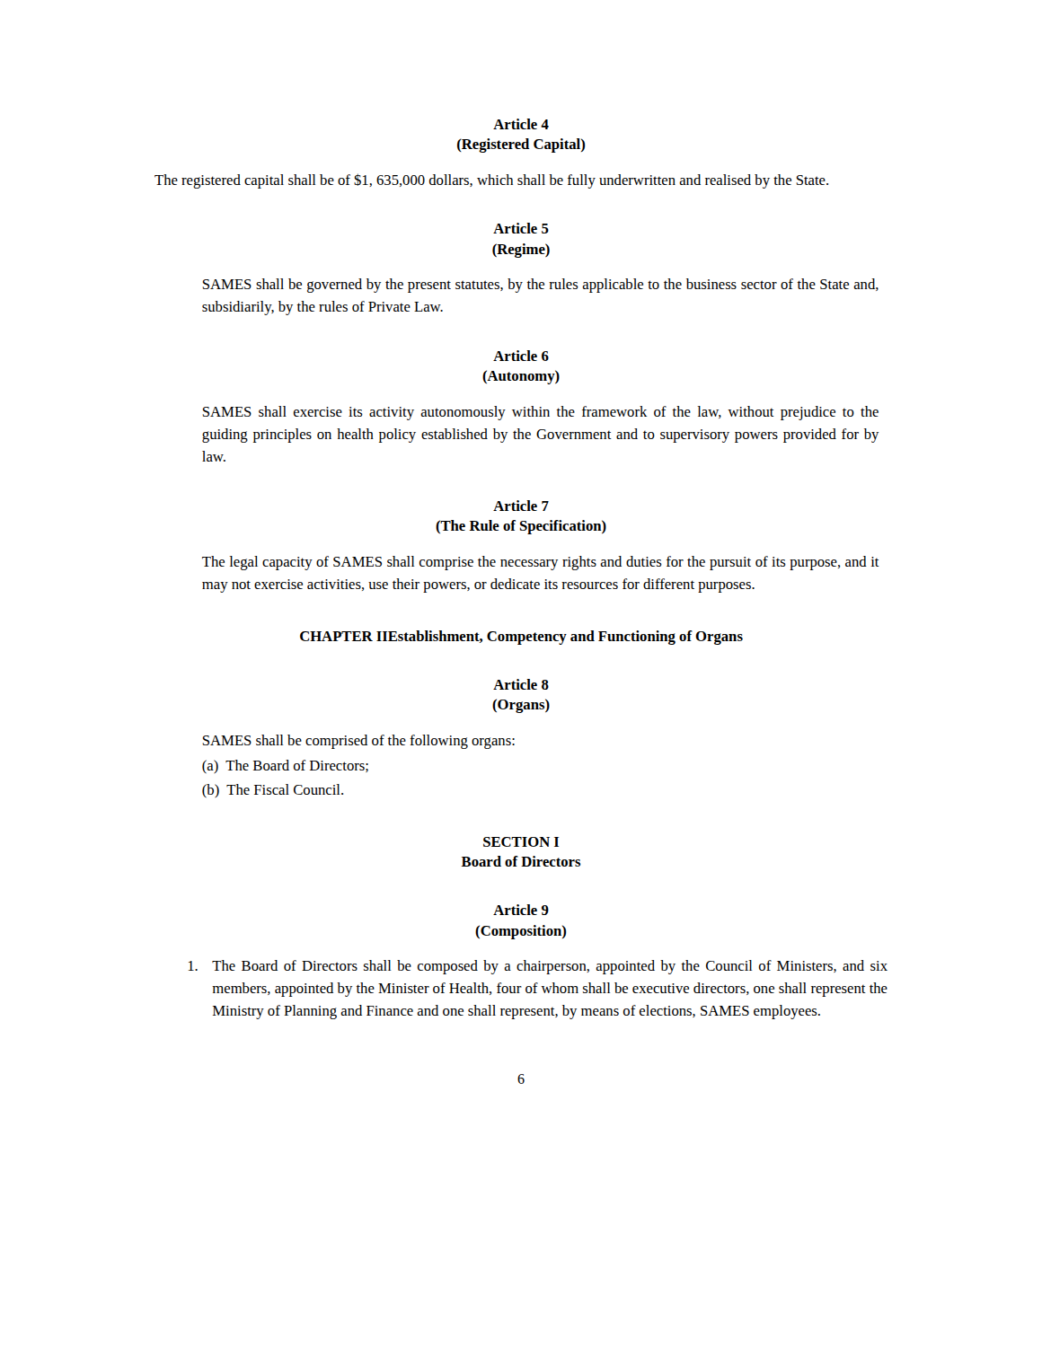Article 4(Registered Capital)
The registered capital shall be of $1, 635,000 dollars, which shall be fully underwritten and realised by the State.
Article 5(Regime)
SAMES shall be governed by the present statutes, by the rules applicable to the business sector of the State and, subsidiarily, by the rules of Private Law.
Article 6(Autonomy)
SAMES shall exercise its activity autonomously within the framework of the law, without prejudice to the guiding principles on health policy established by the Government and to supervisory powers provided for by law.
Article 7(The Rule of Specification)
The legal capacity of SAMES shall comprise the necessary rights and duties for the pursuit of its purpose, and it may not exercise activities, use their powers, or dedicate its resources for different purposes.
CHAPTER IIEstablishment, Competency and Functioning of Organs
Article 8(Organs)
SAMES shall be comprised of the following organs:
(a) The Board of Directors;
(b) The Fiscal Council.
SECTION IBoard of Directors
Article 9(Composition)
The Board of Directors shall be composed by a chairperson, appointed by the Council of Ministers, and six members, appointed by the Minister of Health, four of whom shall be executive directors, one shall represent the Ministry of Planning and Finance and one shall represent, by means of elections, SAMES employees.
6